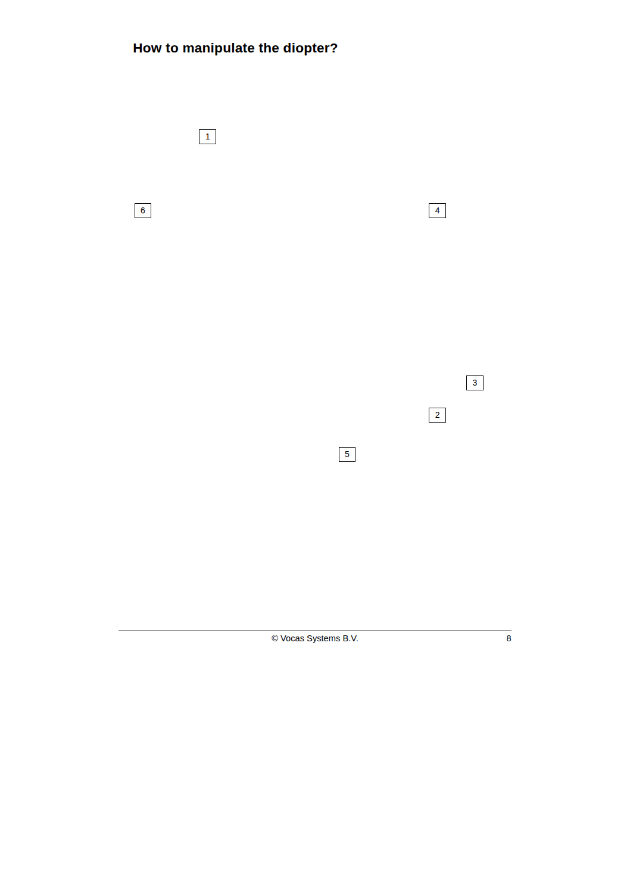How to manipulate the diopter?
1 6 4 3 2 5
© Vocas Systems B.V.
8